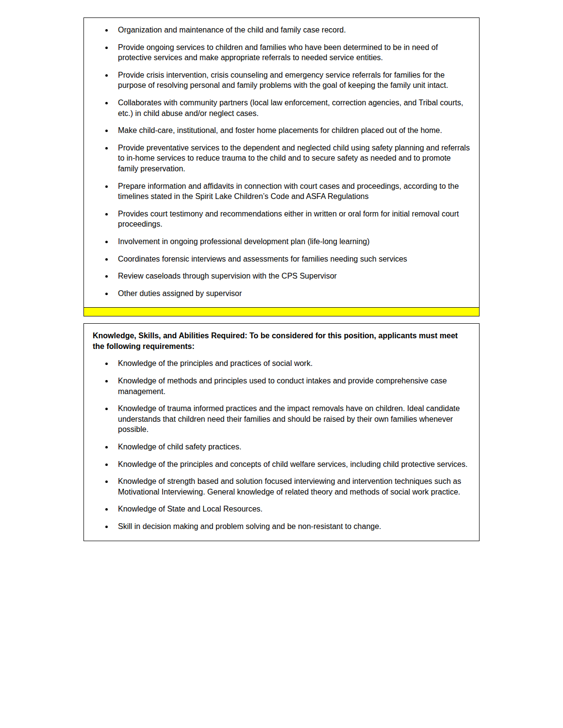Organization and maintenance of the child and family case record.
Provide ongoing services to children and families who have been determined to be in need of protective services and make appropriate referrals to needed service entities.
Provide crisis intervention, crisis counseling and emergency service referrals for families for the purpose of resolving personal and family problems with the goal of keeping the family unit intact.
Collaborates with community partners (local law enforcement, correction agencies, and Tribal courts, etc.) in child abuse and/or neglect cases.
Make child-care, institutional, and foster home placements for children placed out of the home.
Provide preventative services to the dependent and neglected child using safety planning and referrals to in-home services to reduce trauma to the child and to secure safety as needed and to promote family preservation.
Prepare information and affidavits in connection with court cases and proceedings, according to the timelines stated in the Spirit Lake Children’s Code and ASFA Regulations
Provides court testimony and recommendations either in written or oral form for initial removal court proceedings.
Involvement in ongoing professional development plan (life-long learning)
Coordinates forensic interviews and assessments for families needing such services
Review caseloads through supervision with the CPS Supervisor
Other duties assigned by supervisor
Knowledge, Skills, and Abilities Required: To be considered for this position, applicants must meet the following requirements:
Knowledge of the principles and practices of social work.
Knowledge of methods and principles used to conduct intakes and provide comprehensive case management.
Knowledge of trauma informed practices and the impact removals have on children. Ideal candidate understands that children need their families and should be raised by their own families whenever possible.
Knowledge of child safety practices.
Knowledge of the principles and concepts of child welfare services, including child protective services.
Knowledge of strength based and solution focused interviewing and intervention techniques such as Motivational Interviewing. General knowledge of related theory and methods of social work practice.
Knowledge of State and Local Resources.
Skill in decision making and problem solving and be non-resistant to change.